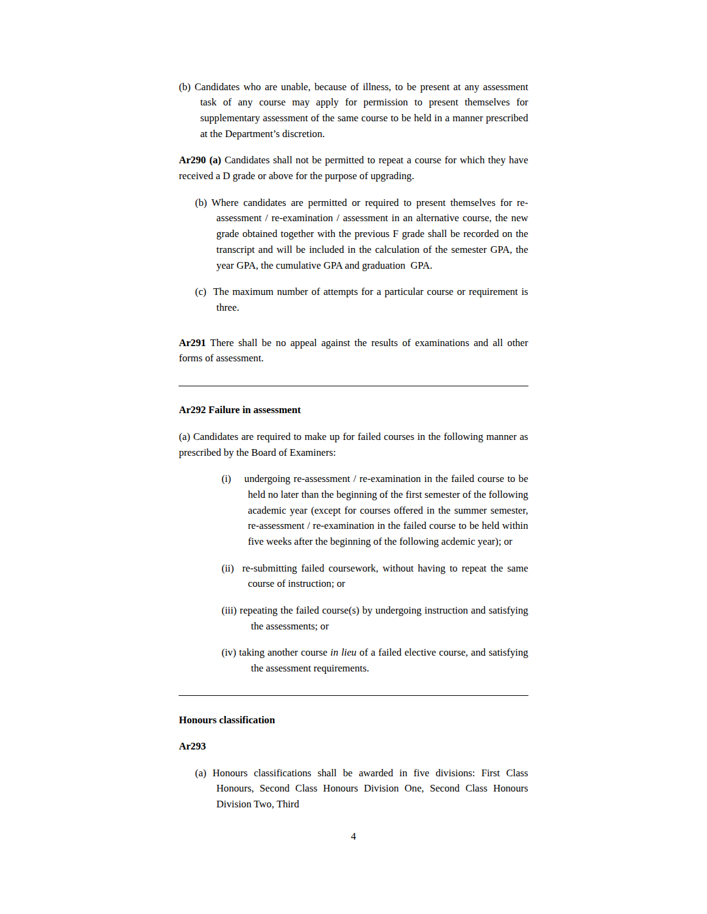(b) Candidates who are unable, because of illness, to be present at any assessment task of any course may apply for permission to present themselves for supplementary assessment of the same course to be held in a manner prescribed at the Department’s discretion.
Ar290 (a) Candidates shall not be permitted to repeat a course for which they have received a D grade or above for the purpose of upgrading.
(b) Where candidates are permitted or required to present themselves for re-assessment / re-examination / assessment in an alternative course, the new grade obtained together with the previous F grade shall be recorded on the transcript and will be included in the calculation of the semester GPA, the year GPA, the cumulative GPA and graduation GPA.
(c) The maximum number of attempts for a particular course or requirement is three.
Ar291 There shall be no appeal against the results of examinations and all other forms of assessment.
Ar292 Failure in assessment
(a) Candidates are required to make up for failed courses in the following manner as prescribed by the Board of Examiners:
(i) undergoing re-assessment / re-examination in the failed course to be held no later than the beginning of the first semester of the following academic year (except for courses offered in the summer semester, re-assessment / re-examination in the failed course to be held within five weeks after the beginning of the following acdemic year); or
(ii) re-submitting failed coursework, without having to repeat the same course of instruction; or
(iii) repeating the failed course(s) by undergoing instruction and satisfying the assessments; or
(iv) taking another course in lieu of a failed elective course, and satisfying the assessment requirements.
Honours classification
Ar293
(a) Honours classifications shall be awarded in five divisions: First Class Honours, Second Class Honours Division One, Second Class Honours Division Two, Third
4